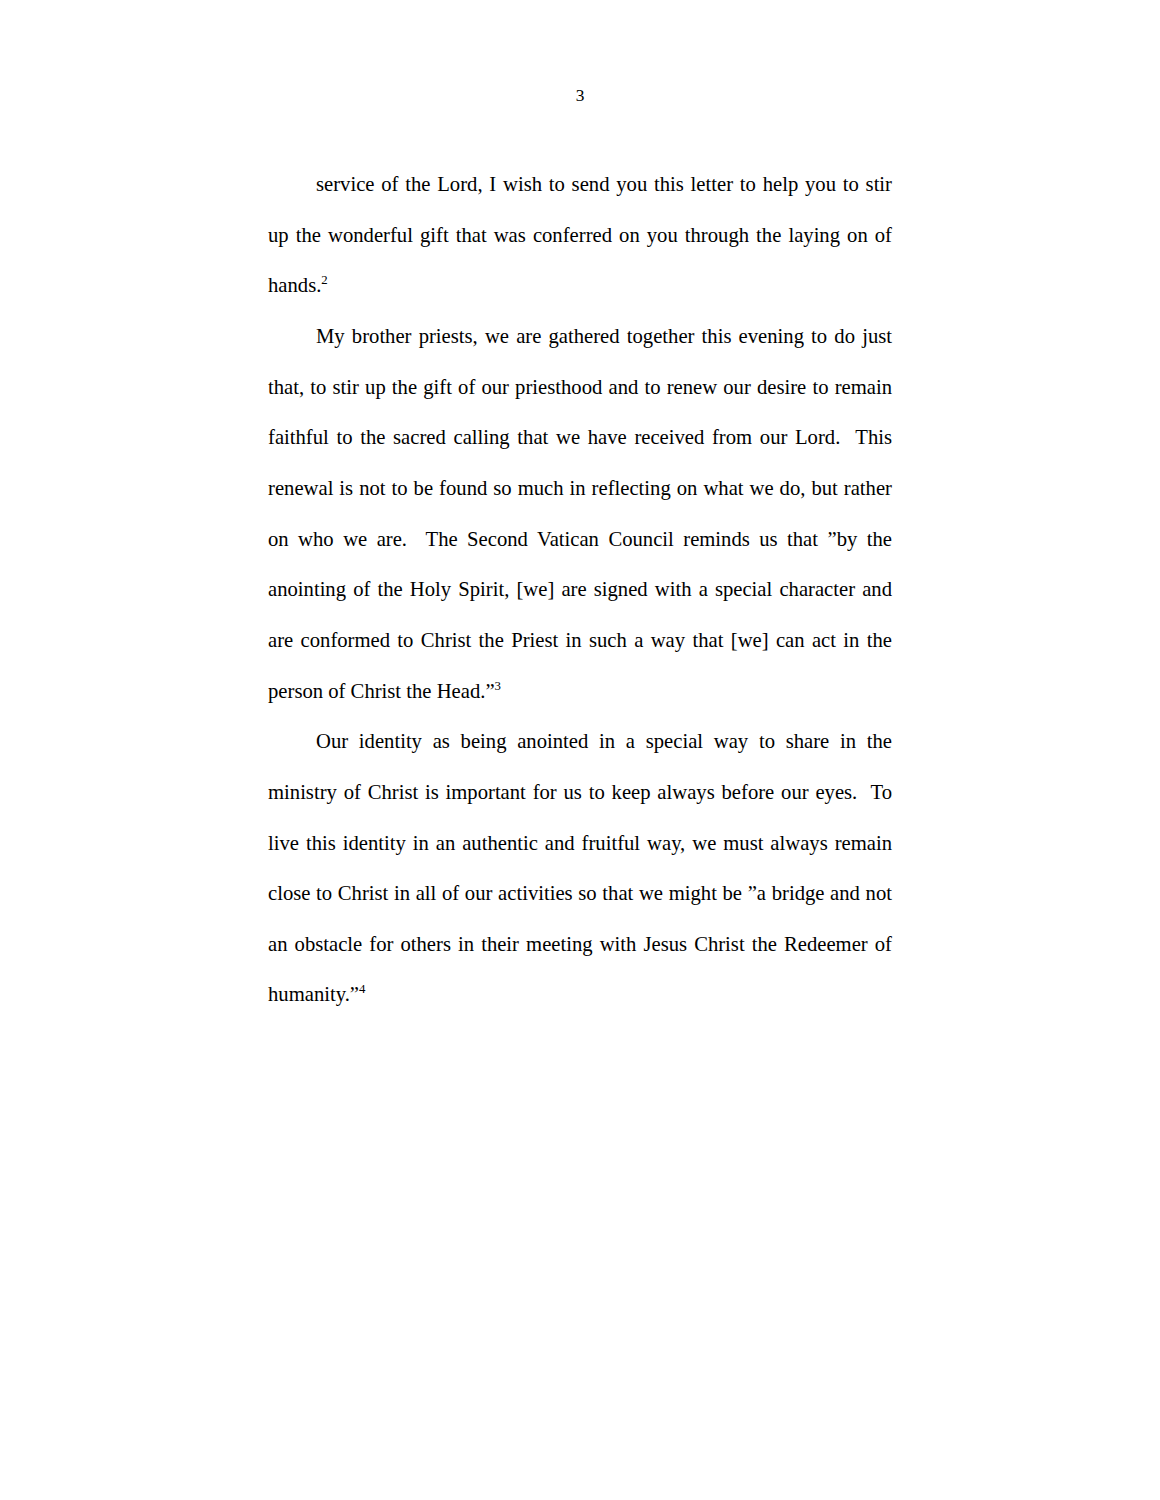3
service of the Lord, I wish to send you this letter to help you to stir up the wonderful gift that was conferred on you through the laying on of hands.2
My brother priests, we are gathered together this evening to do just that, to stir up the gift of our priesthood and to renew our desire to remain faithful to the sacred calling that we have received from our Lord. This renewal is not to be found so much in reflecting on what we do, but rather on who we are. The Second Vatican Council reminds us that ”by the anointing of the Holy Spirit, [we] are signed with a special character and are conformed to Christ the Priest in such a way that [we] can act in the person of Christ the Head.”3
Our identity as being anointed in a special way to share in the ministry of Christ is important for us to keep always before our eyes. To live this identity in an authentic and fruitful way, we must always remain close to Christ in all of our activities so that we might be ”a bridge and not an obstacle for others in their meeting with Jesus Christ the Redeemer of humanity.”4